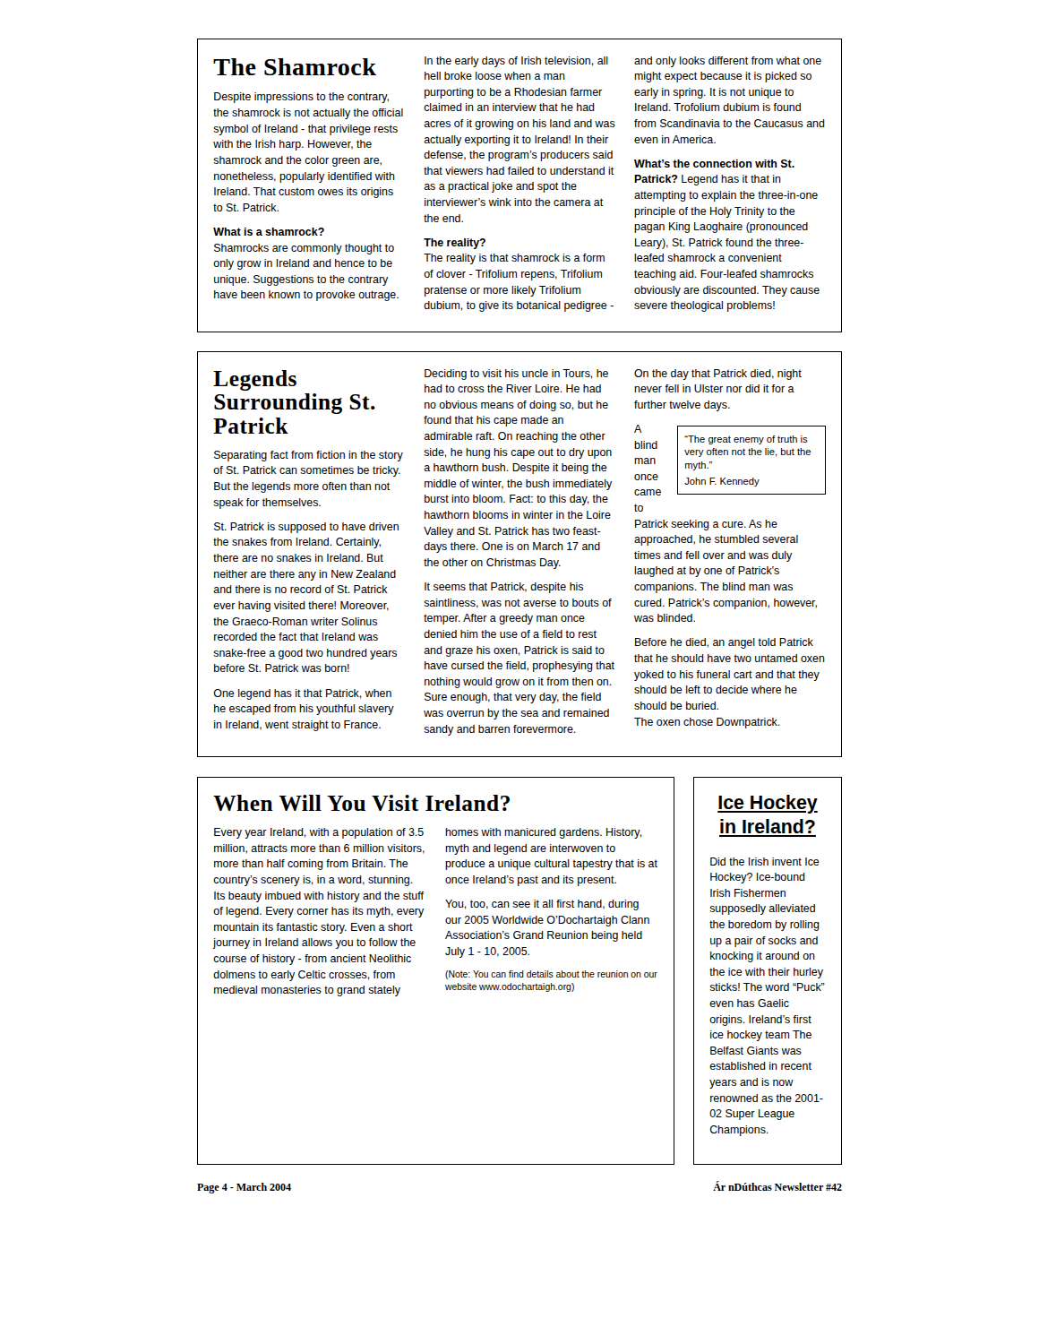The Shamrock
Despite impressions to the contrary, the shamrock is not actually the official symbol of Ireland - that privilege rests with the Irish harp. However, the shamrock and the color green are, nonetheless, popularly identified with Ireland. That custom owes its origins to St. Patrick.
What is a shamrock?
Shamrocks are commonly thought to only grow in Ireland and hence to be unique. Suggestions to the contrary have been known to provoke outrage. In the early days of Irish television, all hell broke loose when a man purporting to be a Rhodesian farmer claimed in an interview that he had acres of it growing on his land and was actually exporting it to Ireland! In their defense, the program’s producers said that viewers had failed to understand it as a practical joke and spot the interviewer’s wink into the camera at the end.
The reality?
The reality is that shamrock is a form of clover - Trifolium repens, Trifolium pratense or more likely Trifolium dubium, to give its botanical pedigree - and only looks different from what one might expect because it is picked so early in spring. It is not unique to Ireland. Trofolium dubium is found from Scandinavia to the Caucasus and even in America.
What’s the connection with St. Patrick? Legend has it that in attempting to explain the three-in-one principle of the Holy Trinity to the pagan King Laoghaire (pronounced Leary), St. Patrick found the three-leafed shamrock a convenient teaching aid. Four-leafed shamrocks obviously are discounted. They cause severe theological problems!
Legends Surrounding St. Patrick
Separating fact from fiction in the story of St. Patrick can sometimes be tricky. But the legends more often than not speak for themselves.
St. Patrick is supposed to have driven the snakes from Ireland. Certainly, there are no snakes in Ireland. But neither are there any in New Zealand and there is no record of St. Patrick ever having visited there! Moreover, the Graeco-Roman writer Solinus recorded the fact that Ireland was snake-free a good two hundred years before St. Patrick was born!
One legend has it that Patrick, when he escaped from his youthful slavery in Ireland, went straight to France. Deciding to visit his uncle in Tours, he had to cross the River Loire. He had no obvious means of doing so, but he found that his cape made an admirable raft. On reaching the other side, he hung his cape out to dry upon a hawthorn bush. Despite it being the middle of winter, the bush immediately burst into bloom. Fact: to this day, the hawthorn blooms in winter in the Loire Valley and St. Patrick has two feast-days there. One is on March 17 and the other on Christmas Day.
It seems that Patrick, despite his saintliness, was not averse to bouts of temper. After a greedy man once denied him the use of a field to rest and graze his oxen, Patrick is said to have cursed the field, prophesying that nothing would grow on it from then on. Sure enough, that very day, the field was overrun by the sea and remained sandy and barren forevermore.
On the day that Patrick died, night never fell in Ulster nor did it for a further twelve days.
“The great enemy of truth is very often not the lie, but the myth.” John F. Kennedy
A blind man once came to Patrick seeking a cure. As he approached, he stumbled several times and fell over and was duly laughed at by one of Patrick’s companions. The blind man was cured. Patrick’s companion, however, was blinded.
Before he died, an angel told Patrick that he should have two untamed oxen yoked to his funeral cart and that they should be left to decide where he should be buried.
The oxen chose Downpatrick.
When Will You Visit Ireland?
Every year Ireland, with a population of 3.5 million, attracts more than 6 million visitors, more than half coming from Britain. The country’s scenery is, in a word, stunning. Its beauty imbued with history and the stuff of legend. Every corner has its myth, every mountain its fantastic story. Even a short journey in Ireland allows you to follow the course of history - from ancient Neolithic dolmens to early Celtic crosses, from medieval monasteries to grand stately homes with manicured gardens. History, myth and legend are interwoven to produce a unique cultural tapestry that is at once Ireland’s past and its present.
You, too, can see it all first hand, during our 2005 Worldwide O’Dochartaigh Clann Association’s Grand Reunion being held July 1 - 10, 2005.
(Note: You can find details about the reunion on our website www.odochartaigh.org)
Ice Hockey in Ireland?
Did the Irish invent Ice Hockey? Ice-bound Irish Fishermen supposedly alleviated the boredom by rolling up a pair of socks and knocking it around on the ice with their hurley sticks! The word “Puck” even has Gaelic origins. Ireland’s first ice hockey team The Belfast Giants was established in recent years and is now renowned as the 2001-02 Super League Champions.
Page 4 - March 2004 Ár nDúthcas Newsletter #42